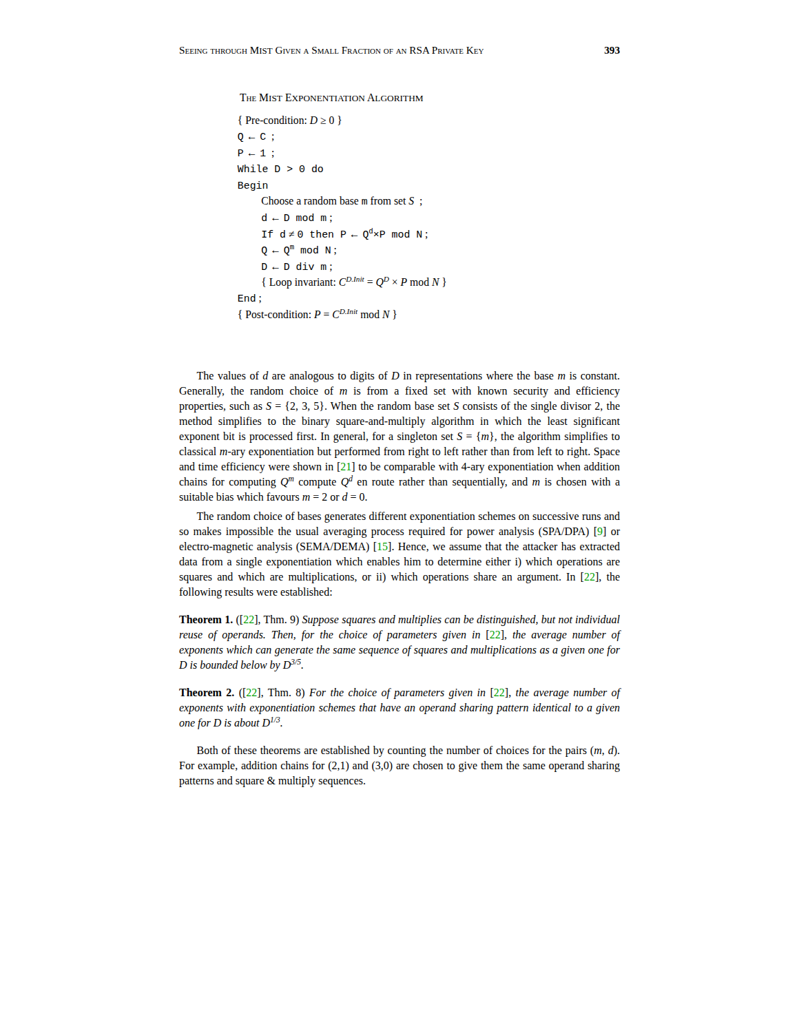Seeing through MIST Given a Small Fraction of an RSA Private Key 393
The MIST EXPONENTIATION ALGORITHM
{ Pre-condition: D ≥ 0 }
Q ← C ;
P ← 1 ;
While D > 0 do
Begin
Choose a random base m from set S ;
d ← D mod m ;
If d ≠ 0 then P ← Qd×P mod N ;
Q ← Qm mod N ;
D ← D div m ;
{ Loop invariant: CD.Init = QD × P mod N }
End ;
{ Post-condition: P = CD.Init mod N }
The values of d are analogous to digits of D in representations where the base m is constant. Generally, the random choice of m is from a fixed set with known security and efficiency properties, such as S = {2, 3, 5}. When the random base set S consists of the single divisor 2, the method simplifies to the binary square-and-multiply algorithm in which the least significant exponent bit is processed first. In general, for a singleton set S = {m}, the algorithm simplifies to classical m-ary exponentiation but performed from right to left rather than from left to right. Space and time efficiency were shown in [21] to be comparable with 4-ary exponentiation when addition chains for computing Qm compute Qd en route rather than sequentially, and m is chosen with a suitable bias which favours m = 2 or d = 0.
The random choice of bases generates different exponentiation schemes on successive runs and so makes impossible the usual averaging process required for power analysis (SPA/DPA) [9] or electro-magnetic analysis (SEMA/DEMA) [15]. Hence, we assume that the attacker has extracted data from a single exponentiation which enables him to determine either i) which operations are squares and which are multiplications, or ii) which operations share an argument. In [22], the following results were established:
Theorem 1. ([22], Thm. 9) Suppose squares and multiplies can be distinguished, but not individual reuse of operands. Then, for the choice of parameters given in [22], the average number of exponents which can generate the same sequence of squares and multiplications as a given one for D is bounded below by D3/5.
Theorem 2. ([22], Thm. 8) For the choice of parameters given in [22], the average number of exponents with exponentiation schemes that have an operand sharing pattern identical to a given one for D is about D1/3.
Both of these theorems are established by counting the number of choices for the pairs (m, d). For example, addition chains for (2,1) and (3,0) are chosen to give them the same operand sharing patterns and square & multiply sequences.